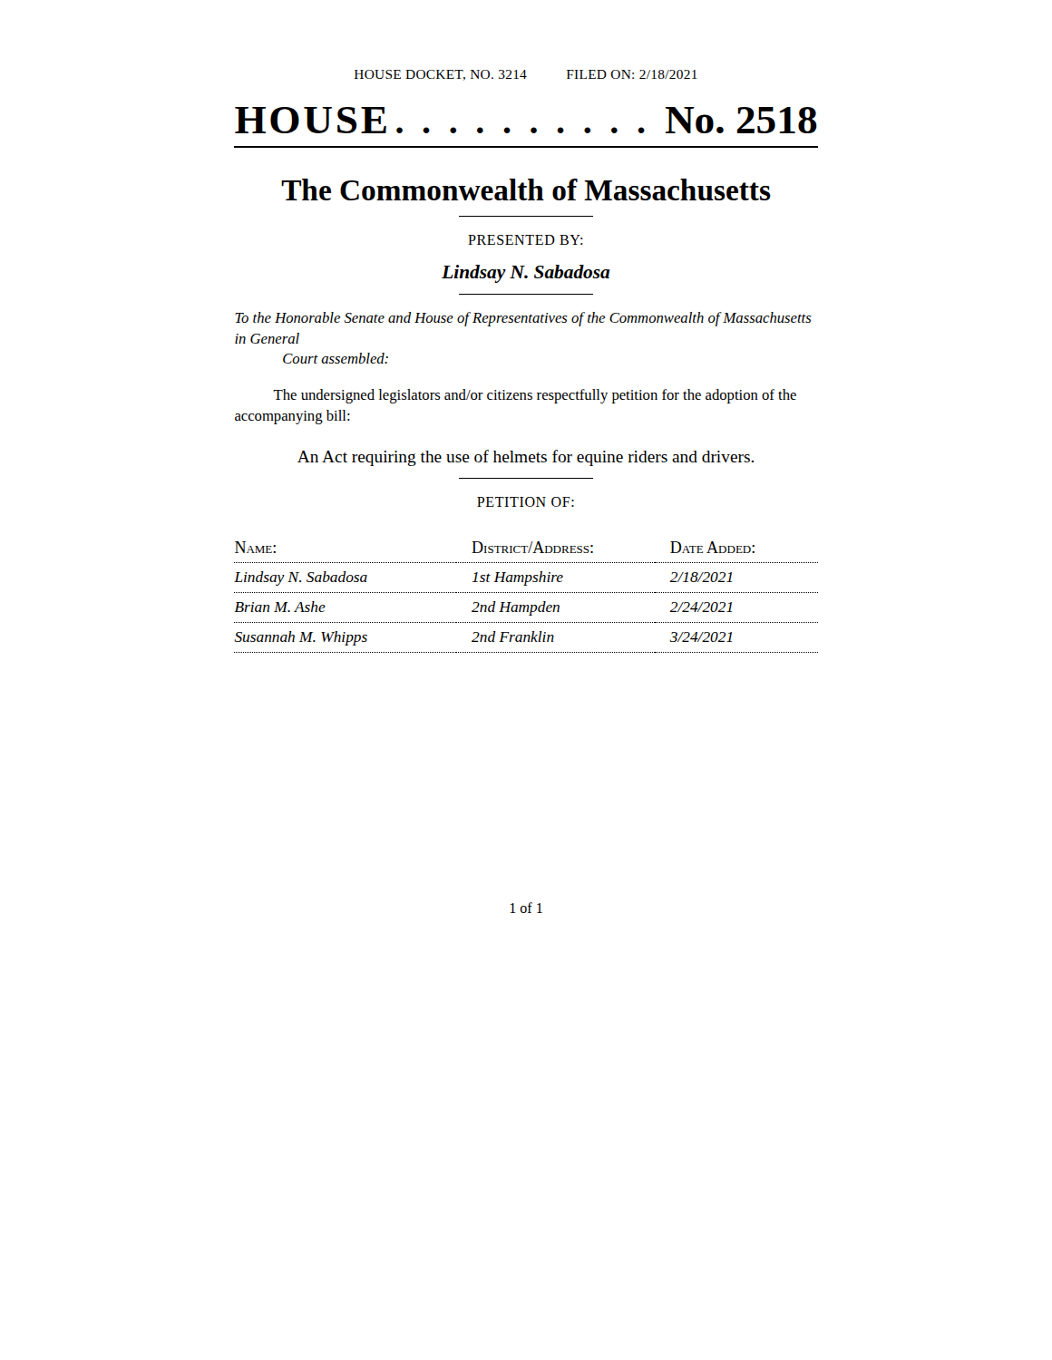HOUSE DOCKET, NO. 3214 FILED ON: 2/18/2021
HOUSE . . . . . . . . . . . . . . . No. 2518
The Commonwealth of Massachusetts
PRESENTED BY:
Lindsay N. Sabadosa
To the Honorable Senate and House of Representatives of the Commonwealth of Massachusetts in General Court assembled:
The undersigned legislators and/or citizens respectfully petition for the adoption of the accompanying bill:
An Act requiring the use of helmets for equine riders and drivers.
PETITION OF:
| Name: | District/Address: | Date Added: |
| --- | --- | --- |
| Lindsay N. Sabadosa | 1st Hampshire | 2/18/2021 |
| Brian M. Ashe | 2nd Hampden | 2/24/2021 |
| Susannah M. Whipps | 2nd Franklin | 3/24/2021 |
1 of 1